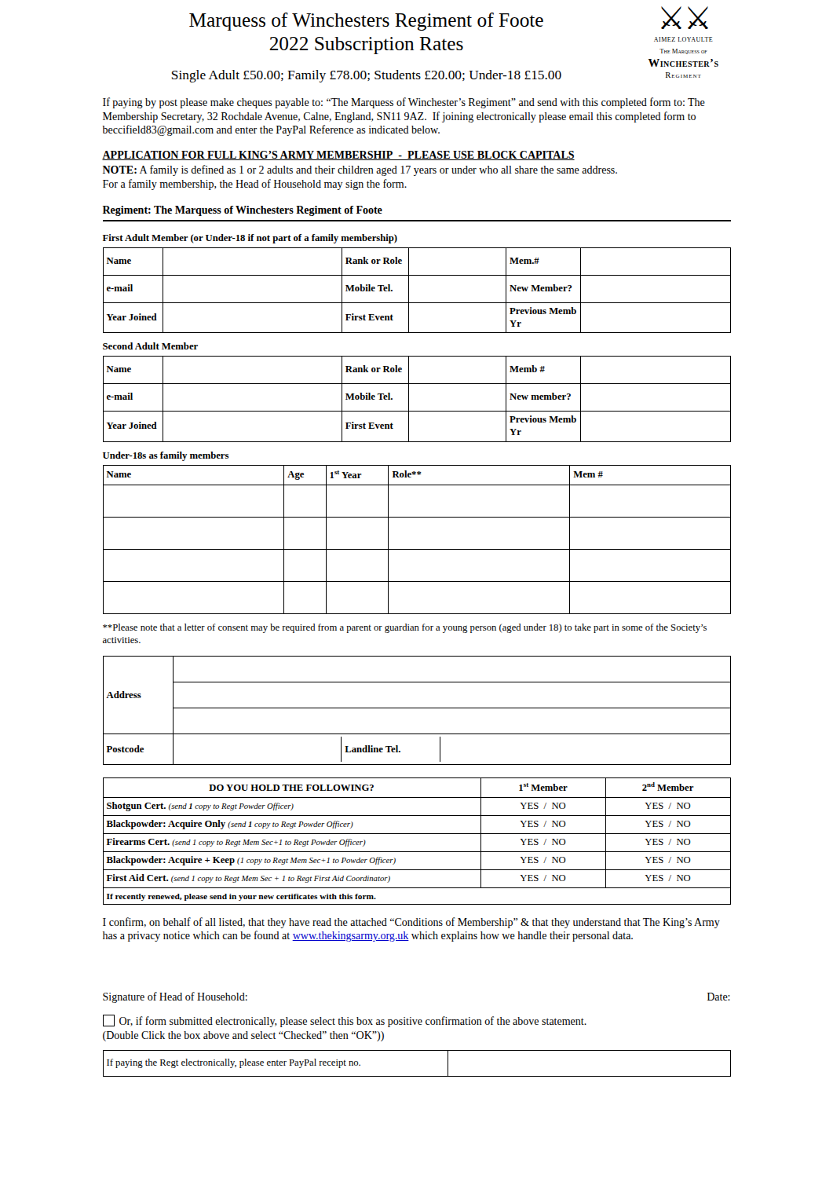⚔⚔
AIMEZ LOYAULTE
The Marquess of
Winchester’s
Regiment
Marquess of Winchesters Regiment of Foote 2022 Subscription Rates
Single Adult £50.00; Family £78.00; Students £20.00; Under-18 £15.00
If paying by post please make cheques payable to: “The Marquess of Winchester’s Regiment” and send with this completed form to: The Membership Secretary, 32 Rochdale Avenue, Calne, England, SN11 9AZ. If joining electronically please email this completed form to beccifield83@gmail.com and enter the PayPal Reference as indicated below.
APPLICATION FOR FULL KING’S ARMY MEMBERSHIP - PLEASE USE BLOCK CAPITALS
NOTE: A family is defined as 1 or 2 adults and their children aged 17 years or under who all share the same address.
For a family membership, the Head of Household may sign the form.
Regiment: The Marquess of Winchesters Regiment of Foote
First Adult Member (or Under-18 if not part of a family membership)
| Name | | Rank or Role | | Mem.# | |
| e-mail | | Mobile Tel. | | New Member? | |
| Year Joined | | First Event | | Previous Memb Yr | |
Second Adult Member
| Name | | Rank or Role | | Memb # | |
| e-mail | | Mobile Tel. | | New member? | |
| Year Joined | | First Event | | Previous Memb Yr | |
Under-18s as family members
| Name | Age | 1 st Year | Role** | Mem # |
| --- | --- | --- | --- | --- |
**Please note that a letter of consent may be required from a parent or guardian for a young person (aged under 18) to take part in some of the Society’s activities.
| Address | |
| Postcode | / / Landline Tel. / / |
| DO YOU HOLD THE FOLLOWING? | 1 st Member | 2 nd Member |
| --- | --- | --- |
| Shotgun Cert. (send 1 copy to Regt Powder Officer) | YES / NO | YES / NO |
| Blackpowder: Acquire Only (send 1 copy to Regt Powder Officer) | YES / NO | YES / NO |
| Firearms Cert. (send 1 copy to Regt Mem Sec+1 to Regt Powder Officer) | YES / NO | YES / NO |
| Blackpowder: Acquire + Keep (1 copy to Regt Mem Sec+1 to Powder Officer) | YES / NO | YES / NO |
| First Aid Cert. (send 1 copy to Regt Mem Sec + 1 to Regt First Aid Coordinator) | YES / NO | YES / NO |
| If recently renewed, please send in your new certificates with this form. |
I confirm, on behalf of all listed, that they have read the attached “Conditions of Membership” & that they understand that The King’s Army has a privacy notice which can be found at www.thekingsarmy.org.uk which explains how we handle their personal data.
Signature of Head of Household:
Date:
Or, if form submitted electronically, please select this box as positive confirmation of the above statement. (Double Click the box above and select “Checked” then “OK”))
| If paying the Regt electronically, please enter PayPal receipt no. | |